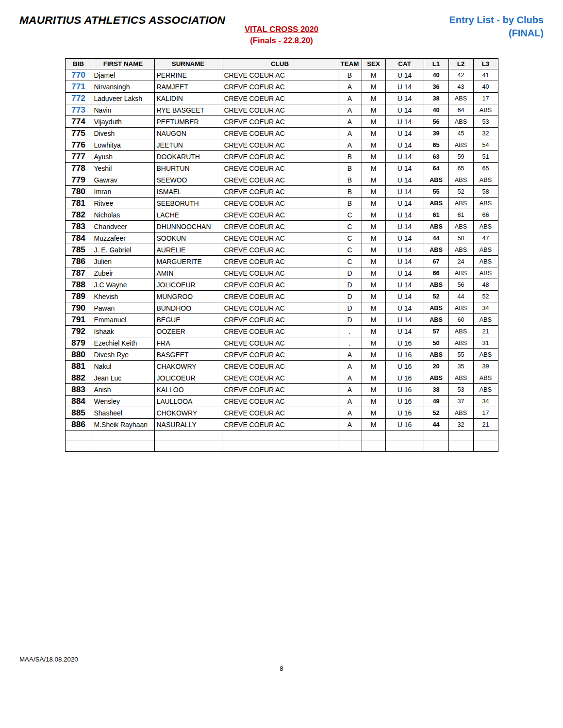MAURITIUS ATHLETICS ASSOCIATION
Entry List - by Clubs
(FINAL)
VITAL CROSS 2020
(Finals - 22.8.20)
| BIB | FIRST NAME | SURNAME | CLUB | TEAM | SEX | CAT | L1 | L2 | L3 |
| --- | --- | --- | --- | --- | --- | --- | --- | --- | --- |
| 770 | Djamel | PERRINE | CREVE COEUR AC | B | M | U 14 | 40 | 42 | 41 |
| 771 | Nirvansingh | RAMJEET | CREVE COEUR AC | A | M | U 14 | 36 | 43 | 40 |
| 772 | Laduveer Laksh | KALIDIN | CREVE COEUR AC | A | M | U 14 | 38 | ABS | 17 |
| 773 | Navin | RYE BASGEET | CREVE COEUR AC | A | M | U 14 | 40 | 64 | ABS |
| 774 | Vijayduth | PEETUMBER | CREVE COEUR AC | A | M | U 14 | 56 | ABS | 53 |
| 775 | Divesh | NAUGON | CREVE COEUR AC | A | M | U 14 | 39 | 45 | 32 |
| 776 | Lowhitya | JEETUN | CREVE COEUR AC | A | M | U 14 | 65 | ABS | 54 |
| 777 | Ayush | DOOKARUTH | CREVE COEUR AC | B | M | U 14 | 63 | 59 | 51 |
| 778 | Yeshil | BHURTUN | CREVE COEUR AC | B | M | U 14 | 64 | 65 | 65 |
| 779 | Gawrav | SEEWOO | CREVE COEUR AC | B | M | U 14 | ABS | ABS | ABS |
| 780 | Imran | ISMAEL | CREVE COEUR AC | B | M | U 14 | 55 | 52 | 58 |
| 781 | Ritvee | SEEBORUTH | CREVE COEUR AC | B | M | U 14 | ABS | ABS | ABS |
| 782 | Nicholas | LACHE | CREVE COEUR AC | C | M | U 14 | 61 | 61 | 66 |
| 783 | Chandveer | DHUNNOOCHAN | CREVE COEUR AC | C | M | U 14 | ABS | ABS | ABS |
| 784 | Muzzafeer | SOOKUN | CREVE COEUR AC | C | M | U 14 | 44 | 50 | 47 |
| 785 | J. E. Gabriel | AURELIE | CREVE COEUR AC | C | M | U 14 | ABS | ABS | ABS |
| 786 | Julien | MARGUERITE | CREVE COEUR AC | C | M | U 14 | 67 | 24 | ABS |
| 787 | Zubeir | AMIN | CREVE COEUR AC | D | M | U 14 | 66 | ABS | ABS |
| 788 | J.C Wayne | JOLICOEUR | CREVE COEUR AC | D | M | U 14 | ABS | 56 | 48 |
| 789 | Khevish | MUNGROO | CREVE COEUR AC | D | M | U 14 | 52 | 44 | 52 |
| 790 | Pawan | BUNDHOO | CREVE COEUR AC | D | M | U 14 | ABS | ABS | 34 |
| 791 | Emmanuel | BEGUE | CREVE COEUR AC | D | M | U 14 | ABS | 60 | ABS |
| 792 | Ishaak | OOZEER | CREVE COEUR AC | . | M | U 14 | 57 | ABS | 21 |
| 879 | Ezechiel Keith | FRA | CREVE COEUR AC | . | M | U 16 | 50 | ABS | 31 |
| 880 | Divesh Rye | BASGEET | CREVE COEUR AC | A | M | U 16 | ABS | 55 | ABS |
| 881 | Nakul | CHAKOWRY | CREVE COEUR AC | A | M | U 16 | 20 | 35 | 39 |
| 882 | Jean Luc | JOLICOEUR | CREVE COEUR AC | A | M | U 16 | ABS | ABS | ABS |
| 883 | Anish | KALLOO | CREVE COEUR AC | A | M | U 16 | 38 | 53 | ABS |
| 884 | Wensley | LAULLOOA | CREVE COEUR AC | A | M | U 16 | 49 | 37 | 34 |
| 885 | Shasheel | CHOKOWRY | CREVE COEUR AC | A | M | U 16 | 52 | ABS | 17 |
| 886 | M.Sheik Rayhaan | NASURALLY | CREVE COEUR AC | A | M | U 16 | 44 | 32 | 21 |
MAA/SA/18.08.2020
8